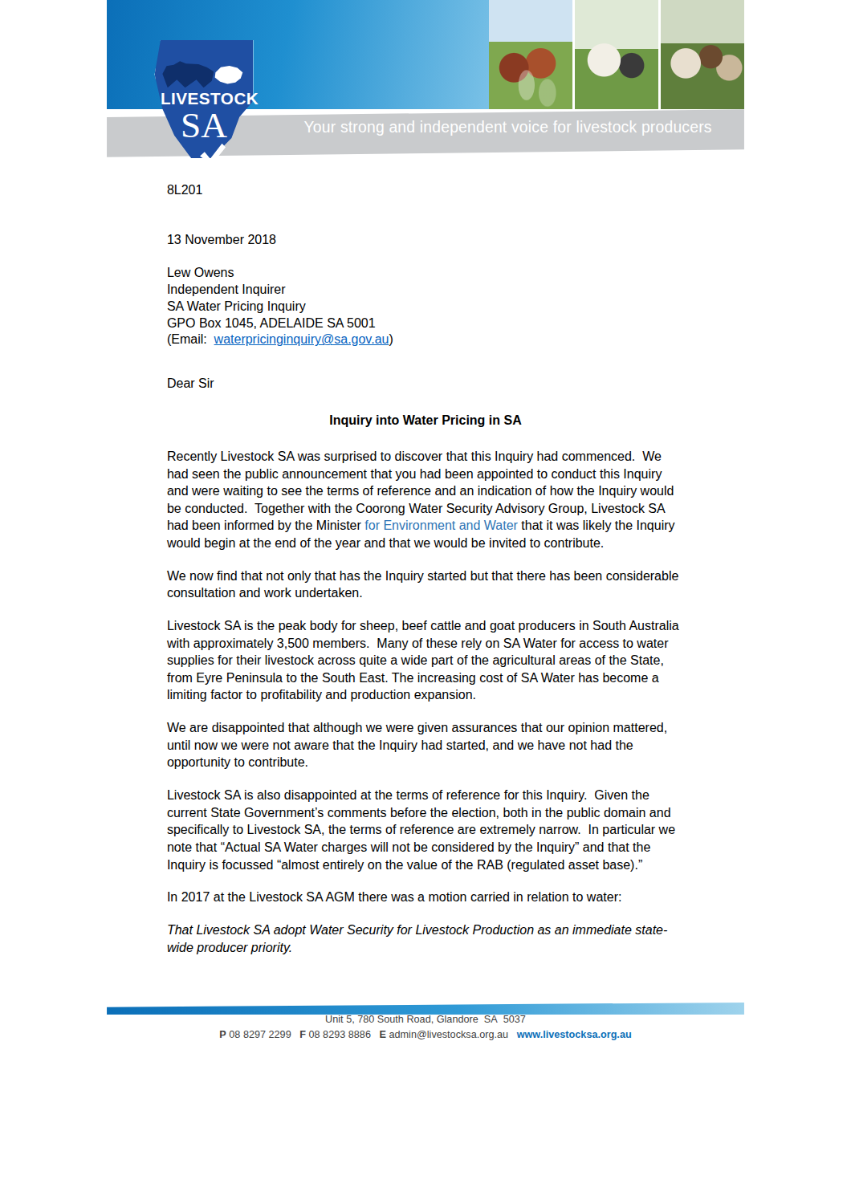Your strong and independent voice for livestock producers
LIVESTOCK
SA
8L201
13 November 2018
Lew Owens
Independent Inquirer
SA Water Pricing Inquiry
GPO Box 1045, ADELAIDE SA 5001
(Email: waterpricinginquiry@sa.gov.au)
Dear Sir
Inquiry into Water Pricing in SA
Recently Livestock SA was surprised to discover that this Inquiry had commenced. We had seen the public announcement that you had been appointed to conduct this Inquiry and were waiting to see the terms of reference and an indication of how the Inquiry would be conducted. Together with the Coorong Water Security Advisory Group, Livestock SA had been informed by the Minister for Environment and Water that it was likely the Inquiry would begin at the end of the year and that we would be invited to contribute.
We now find that not only that has the Inquiry started but that there has been considerable consultation and work undertaken.
Livestock SA is the peak body for sheep, beef cattle and goat producers in South Australia with approximately 3,500 members. Many of these rely on SA Water for access to water supplies for their livestock across quite a wide part of the agricultural areas of the State, from Eyre Peninsula to the South East. The increasing cost of SA Water has become a limiting factor to profitability and production expansion.
We are disappointed that although we were given assurances that our opinion mattered, until now we were not aware that the Inquiry had started, and we have not had the opportunity to contribute.
Livestock SA is also disappointed at the terms of reference for this Inquiry. Given the current State Government’s comments before the election, both in the public domain and specifically to Livestock SA, the terms of reference are extremely narrow. In particular we note that “Actual SA Water charges will not be considered by the Inquiry” and that the Inquiry is focussed “almost entirely on the value of the RAB (regulated asset base).”
In 2017 at the Livestock SA AGM there was a motion carried in relation to water:
That Livestock SA adopt Water Security for Livestock Production as an immediate state-wide producer priority.
Unit 5, 780 South Road, Glandore SA 5037 P 08 8297 2299 F 08 8293 8886 E admin@livestocksa.org.au www.livestocksa.org.au